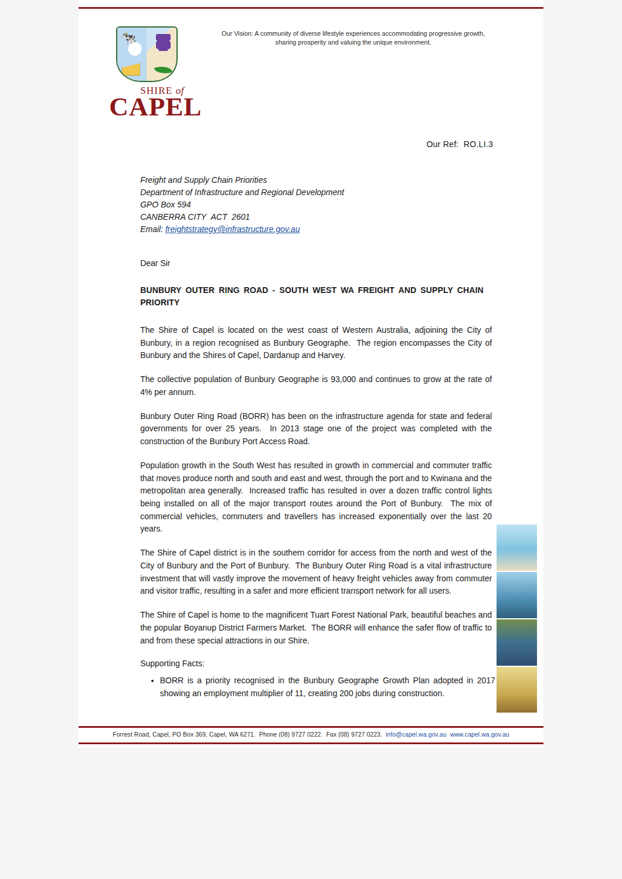🐄
SHIRE of
CAPEL
Our Vision: A community of diverse lifestyle experiences accommodating progressive growth,
sharing prosperity and valuing the unique environment.
Our Ref: RO.LI.3
Freight and Supply Chain Priorities
Department of Infrastructure and Regional Development
GPO Box 594
CANBERRA CITY ACT 2601
Email: freightstrategy@infrastructure.gov.au
Dear Sir
BUNBURY OUTER RING ROAD - SOUTH WEST WA FREIGHT AND SUPPLY CHAIN PRIORITY
The Shire of Capel is located on the west coast of Western Australia, adjoining the City of Bunbury, in a region recognised as Bunbury Geographe. The region encompasses the City of Bunbury and the Shires of Capel, Dardanup and Harvey.
The collective population of Bunbury Geographe is 93,000 and continues to grow at the rate of 4% per annum.
Bunbury Outer Ring Road (BORR) has been on the infrastructure agenda for state and federal governments for over 25 years. In 2013 stage one of the project was completed with the construction of the Bunbury Port Access Road.
Population growth in the South West has resulted in growth in commercial and commuter traffic that moves produce north and south and east and west, through the port and to Kwinana and the metropolitan area generally. Increased traffic has resulted in over a dozen traffic control lights being installed on all of the major transport routes around the Port of Bunbury. The mix of commercial vehicles, commuters and travellers has increased exponentially over the last 20 years.
The Shire of Capel district is in the southern corridor for access from the north and west of the City of Bunbury and the Port of Bunbury. The Bunbury Outer Ring Road is a vital infrastructure investment that will vastly improve the movement of heavy freight vehicles away from commuter and visitor traffic, resulting in a safer and more efficient transport network for all users.
The Shire of Capel is home to the magnificent Tuart Forest National Park, beautiful beaches and the popular Boyanup District Farmers Market. The BORR will enhance the safer flow of traffic to and from these special attractions in our Shire.
Supporting Facts:
BORR is a priority recognised in the Bunbury Geographe Growth Plan adopted in 2017, showing an employment multiplier of 11, creating 200 jobs during construction.
Forrest Road, Capel, PO Box 369, Capel, WA 6271. Phone (08) 9727 0222. Fax (08) 9727 0223. info@capel.wa.gov.au www.capel.wa.gov.au